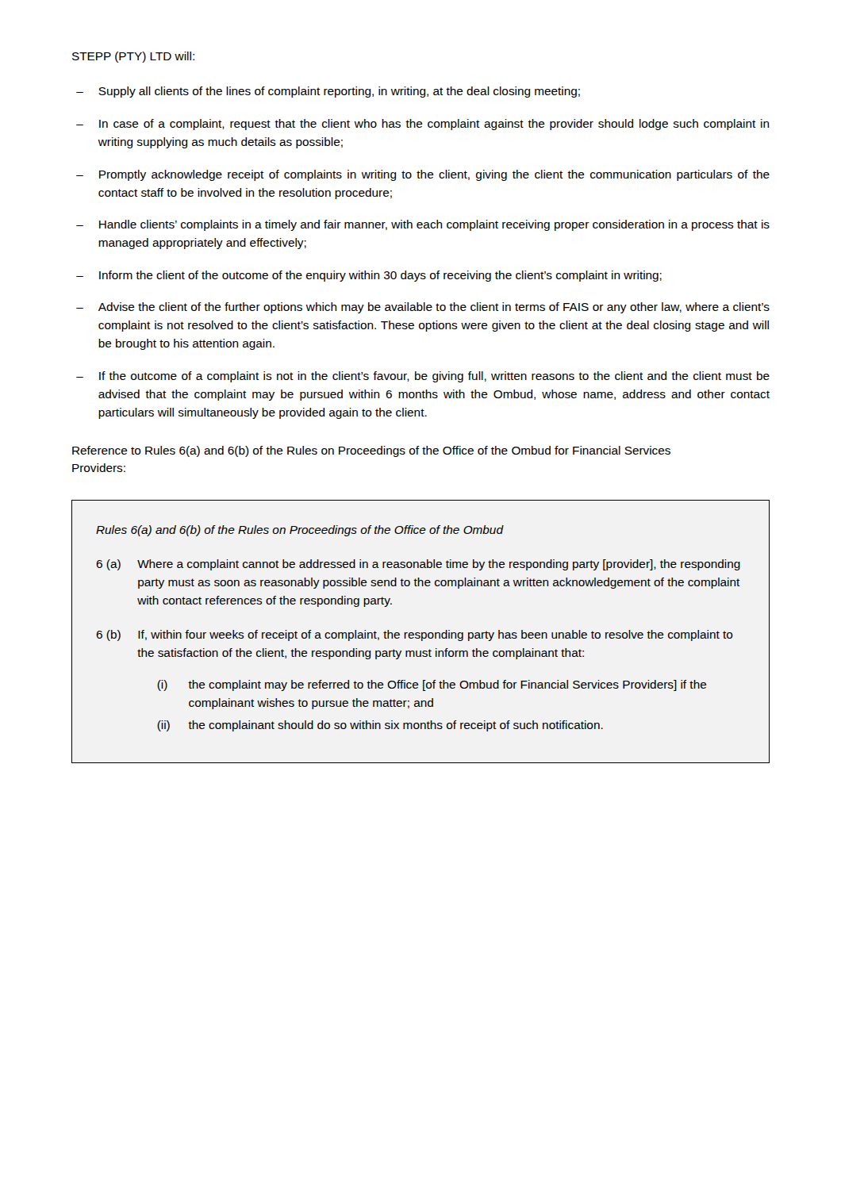STEPP (PTY) LTD will:
Supply all clients of the lines of complaint reporting, in writing, at the deal closing meeting;
In case of a complaint, request that the client who has the complaint against the provider should lodge such complaint in writing supplying as much details as possible;
Promptly acknowledge receipt of complaints in writing to the client, giving the client the communication particulars of the contact staff to be involved in the resolution procedure;
Handle clients’ complaints in a timely and fair manner, with each complaint receiving proper consideration in a process that is managed appropriately and effectively;
Inform the client of the outcome of the enquiry within 30 days of receiving the client’s complaint in writing;
Advise the client of the further options which may be available to the client in terms of FAIS or any other law, where a client’s complaint is not resolved to the client’s satisfaction. These options were given to the client at the deal closing stage and will be brought to his attention again.
If the outcome of a complaint is not in the client’s favour, be giving full, written reasons to the client and the client must be advised that the complaint may be pursued within 6 months with the Ombud, whose name, address and other contact particulars will simultaneously be provided again to the client.
Reference to Rules 6(a) and 6(b) of the Rules on Proceedings of the Office of the Ombud for Financial Services
Providers:
Rules 6(a) and 6(b) of the Rules on Proceedings of the Office of the Ombud
6 (a)
Where a complaint cannot be addressed in a reasonable time by the responding party [provider], the responding party must as soon as reasonably possible send to the complainant a written acknowledgement of the complaint with contact references of the responding party.
6 (b)
If, within four weeks of receipt of a complaint, the responding party has been unable to resolve the complaint to the satisfaction of the client, the responding party must inform the complainant that:
(i) the complaint may be referred to the Office [of the Ombud for Financial Services Providers] if the complainant wishes to pursue the matter; and
(ii) the complainant should do so within six months of receipt of such notification.